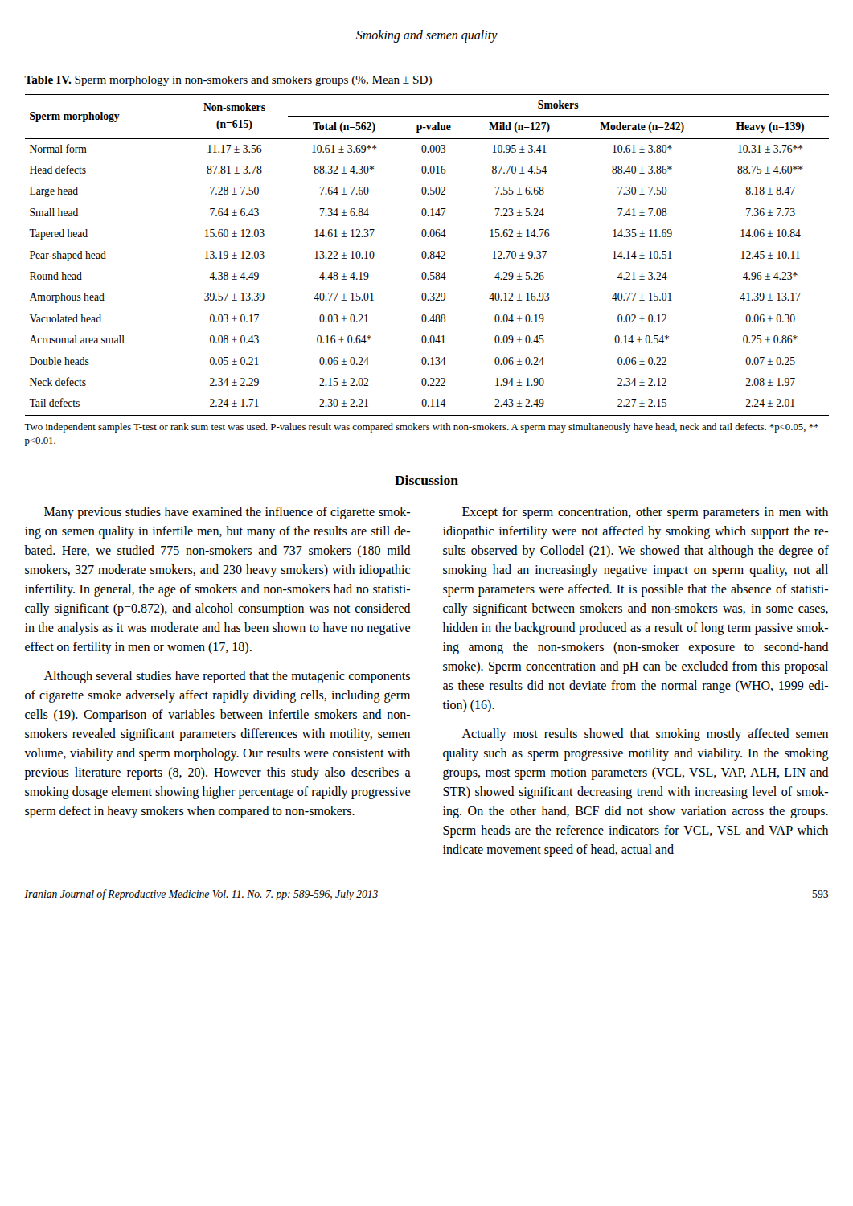Smoking and semen quality
Table IV. Sperm morphology in non-smokers and smokers groups (%, Mean ± SD)
| Sperm morphology | Non-smokers (n=615) | Smokers |
| --- | --- | --- |
| Total (n=562) | p-value | Mild (n=127) | Moderate (n=242) | Heavy (n=139) |
| Normal form | 11.17 ± 3.56 | 10.61 ± 3.69** | 0.003 | 10.95 ± 3.41 | 10.61 ± 3.80* | 10.31 ± 3.76** |
| Head defects | 87.81 ± 3.78 | 88.32 ± 4.30* | 0.016 | 87.70 ± 4.54 | 88.40 ± 3.86* | 88.75 ± 4.60** |
| Large head | 7.28 ± 7.50 | 7.64 ± 7.60 | 0.502 | 7.55 ± 6.68 | 7.30 ± 7.50 | 8.18 ± 8.47 |
| Small head | 7.64 ± 6.43 | 7.34 ± 6.84 | 0.147 | 7.23 ± 5.24 | 7.41 ± 7.08 | 7.36 ± 7.73 |
| Tapered head | 15.60 ± 12.03 | 14.61 ± 12.37 | 0.064 | 15.62 ± 14.76 | 14.35 ± 11.69 | 14.06 ± 10.84 |
| Pear-shaped head | 13.19 ± 12.03 | 13.22 ± 10.10 | 0.842 | 12.70 ± 9.37 | 14.14 ± 10.51 | 12.45 ± 10.11 |
| Round head | 4.38 ± 4.49 | 4.48 ± 4.19 | 0.584 | 4.29 ± 5.26 | 4.21 ± 3.24 | 4.96 ± 4.23* |
| Amorphous head | 39.57 ± 13.39 | 40.77 ± 15.01 | 0.329 | 40.12 ± 16.93 | 40.77 ± 15.01 | 41.39 ± 13.17 |
| Vacuolated head | 0.03 ± 0.17 | 0.03 ± 0.21 | 0.488 | 0.04 ± 0.19 | 0.02 ± 0.12 | 0.06 ± 0.30 |
| Acrosomal area small | 0.08 ± 0.43 | 0.16 ± 0.64* | 0.041 | 0.09 ± 0.45 | 0.14 ± 0.54* | 0.25 ± 0.86* |
| Double heads | 0.05 ± 0.21 | 0.06 ± 0.24 | 0.134 | 0.06 ± 0.24 | 0.06 ± 0.22 | 0.07 ± 0.25 |
| Neck defects | 2.34 ± 2.29 | 2.15 ± 2.02 | 0.222 | 1.94 ± 1.90 | 2.34 ± 2.12 | 2.08 ± 1.97 |
| Tail defects | 2.24 ± 1.71 | 2.30 ± 2.21 | 0.114 | 2.43 ± 2.49 | 2.27 ± 2.15 | 2.24 ± 2.01 |
Two independent samples T-test or rank sum test was used. P-values result was compared smokers with non-smokers. A sperm may simultaneously have head, neck and tail defects. *p<0.05, ** p<0.01.
Discussion
Many previous studies have examined the influence of cigarette smoking on semen quality in infertile men, but many of the results are still debated. Here, we studied 775 non-smokers and 737 smokers (180 mild smokers, 327 moderate smokers, and 230 heavy smokers) with idiopathic infertility. In general, the age of smokers and non-smokers had no statistically significant (p=0.872), and alcohol consumption was not considered in the analysis as it was moderate and has been shown to have no negative effect on fertility in men or women (17, 18).
Although several studies have reported that the mutagenic components of cigarette smoke adversely affect rapidly dividing cells, including germ cells (19). Comparison of variables between infertile smokers and non-smokers revealed significant parameters differences with motility, semen volume, viability and sperm morphology. Our results were consistent with previous literature reports (8, 20). However this study also describes a smoking dosage element showing higher percentage of rapidly progressive sperm defect in heavy smokers when compared to non-smokers.
Except for sperm concentration, other sperm parameters in men with idiopathic infertility were not affected by smoking which support the results observed by Collodel (21). We showed that although the degree of smoking had an increasingly negative impact on sperm quality, not all sperm parameters were affected. It is possible that the absence of statistically significant between smokers and non-smokers was, in some cases, hidden in the background produced as a result of long term passive smoking among the non-smokers (non-smoker exposure to second-hand smoke). Sperm concentration and pH can be excluded from this proposal as these results did not deviate from the normal range (WHO, 1999 edition) (16).
Actually most results showed that smoking mostly affected semen quality such as sperm progressive motility and viability. In the smoking groups, most sperm motion parameters (VCL, VSL, VAP, ALH, LIN and STR) showed significant decreasing trend with increasing level of smoking. On the other hand, BCF did not show variation across the groups. Sperm heads are the reference indicators for VCL, VSL and VAP which indicate movement speed of head, actual and
Iranian Journal of Reproductive Medicine Vol. 11. No. 7. pp: 589-596, July 2013 593